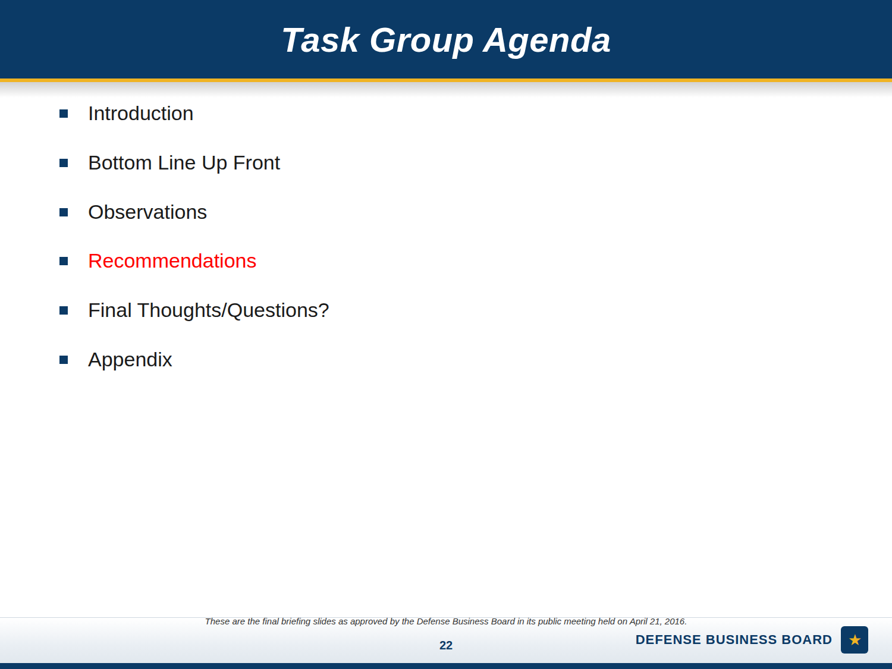Task Group Agenda
Introduction
Bottom Line Up Front
Observations
Recommendations
Final Thoughts/Questions?
Appendix
These are the final briefing slides as approved by the Defense Business Board in its public meeting held on April 21, 2016.
22
DEFENSE BUSINESS BOARD